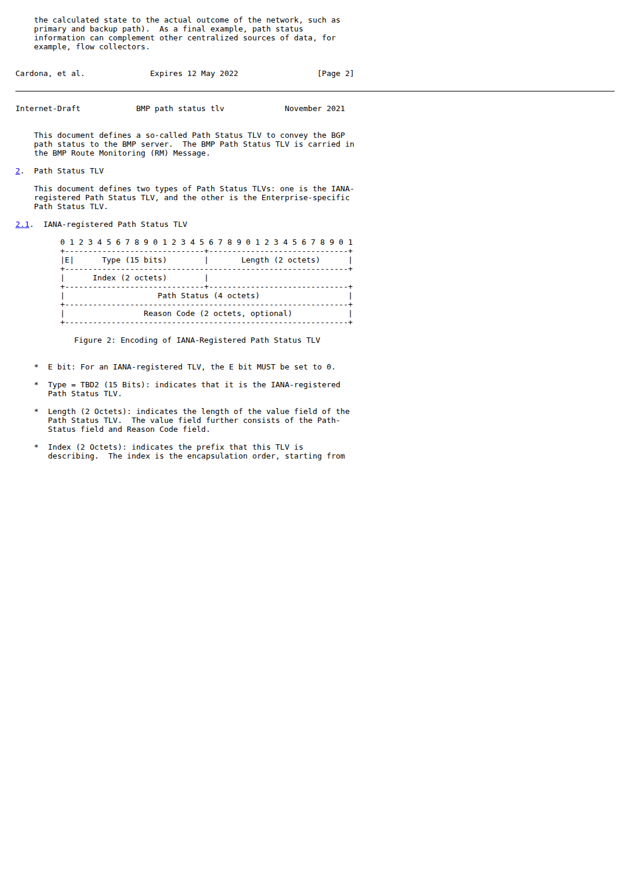the calculated state to the actual outcome of the network, such as primary and backup path). As a final example, path status information can complement other centralized sources of data, for example, flow collectors.
Cardona, et al. Expires 12 May 2022 [Page 2]
Internet-Draft BMP path status tlv November 2021
This document defines a so-called Path Status TLV to convey the BGP path status to the BMP server. The BMP Path Status TLV is carried in the BMP Route Monitoring (RM) Message. 2. Path Status TLV This document defines two types of Path Status TLVs: one is the IANA- registered Path Status TLV, and the other is the Enterprise-specific Path Status TLV. 2.1. IANA-registered Path Status TLV
0 1 2 3 4 5 6 7 8 9 0 1 2 3 4 5 6 7 8 9 0 1 2 3 4 5 6 7 8 9 0 1 +------------------------------+------------------------------+ |E| Type (15 bits) | Length (2 octets) | +-------------------------------------------------------------+ | Index (2 octets) | +------------------------------+------------------------------+ | Path Status (4 octets) | +-------------------------------------------------------------+ | Reason Code (2 octets, optional) | +-------------------------------------------------------------+ Figure 2: Encoding of IANA-Registered Path Status TLV
* E bit: For an IANA-registered TLV, the E bit MUST be set to 0. * Type = TBD2 (15 Bits): indicates that it is the IANA-registered Path Status TLV. * Length (2 Octets): indicates the length of the value field of the Path Status TLV. The value field further consists of the Path- Status field and Reason Code field. * Index (2 Octets): indicates the prefix that this TLV is describing. The index is the encapsulation order, starting from